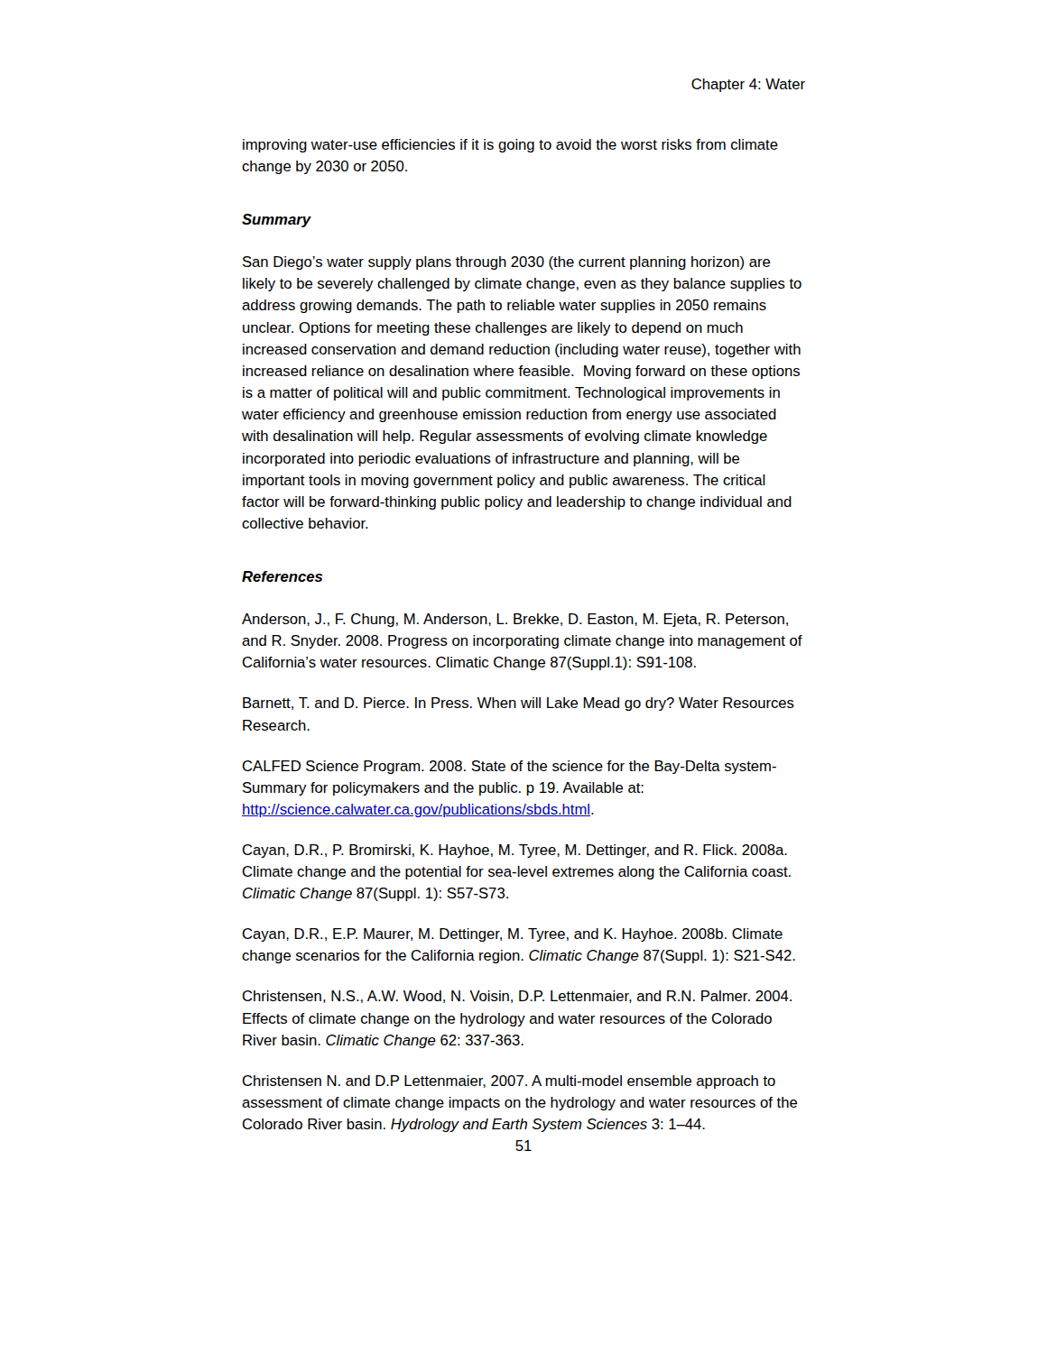Chapter 4: Water
improving water-use efficiencies if it is going to avoid the worst risks from climate change by 2030 or 2050.
Summary
San Diego’s water supply plans through 2030 (the current planning horizon) are likely to be severely challenged by climate change, even as they balance supplies to address growing demands. The path to reliable water supplies in 2050 remains unclear. Options for meeting these challenges are likely to depend on much increased conservation and demand reduction (including water reuse), together with increased reliance on desalination where feasible. Moving forward on these options is a matter of political will and public commitment. Technological improvements in water efficiency and greenhouse emission reduction from energy use associated with desalination will help. Regular assessments of evolving climate knowledge incorporated into periodic evaluations of infrastructure and planning, will be important tools in moving government policy and public awareness. The critical factor will be forward-thinking public policy and leadership to change individual and collective behavior.
References
Anderson, J., F. Chung, M. Anderson, L. Brekke, D. Easton, M. Ejeta, R. Peterson, and R. Snyder. 2008. Progress on incorporating climate change into management of California’s water resources. Climatic Change 87(Suppl.1): S91-108.
Barnett, T. and D. Pierce. In Press. When will Lake Mead go dry? Water Resources Research.
CALFED Science Program. 2008. State of the science for the Bay-Delta system-Summary for policymakers and the public. p 19. Available at: http://science.calwater.ca.gov/publications/sbds.html.
Cayan, D.R., P. Bromirski, K. Hayhoe, M. Tyree, M. Dettinger, and R. Flick. 2008a. Climate change and the potential for sea-level extremes along the California coast. Climatic Change 87(Suppl. 1): S57-S73.
Cayan, D.R., E.P. Maurer, M. Dettinger, M. Tyree, and K. Hayhoe. 2008b. Climate change scenarios for the California region. Climatic Change 87(Suppl. 1): S21-S42.
Christensen, N.S., A.W. Wood, N. Voisin, D.P. Lettenmaier, and R.N. Palmer. 2004. Effects of climate change on the hydrology and water resources of the Colorado River basin. Climatic Change 62: 337-363.
Christensen N. and D.P Lettenmaier, 2007. A multi-model ensemble approach to assessment of climate change impacts on the hydrology and water resources of the Colorado River basin. Hydrology and Earth System Sciences 3: 1–44.
51